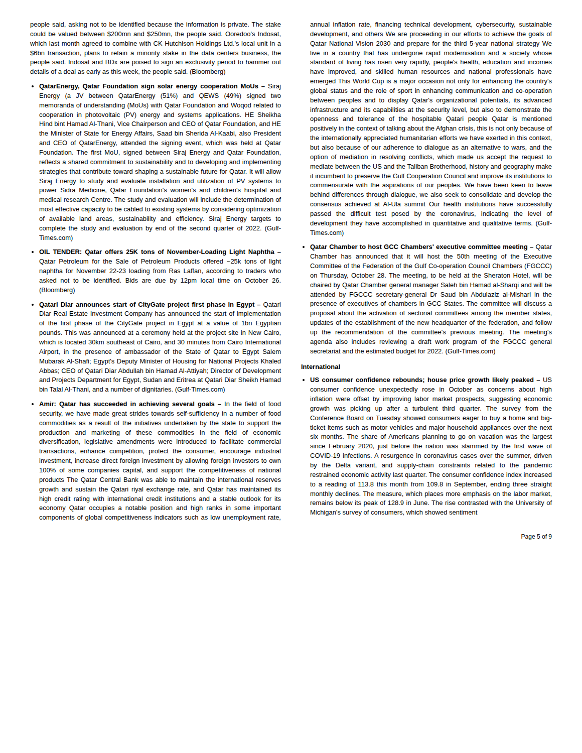people said, asking not to be identified because the information is private. The stake could be valued between $200mn and $250mn, the people said. Ooredoo's Indosat, which last month agreed to combine with CK Hutchison Holdings Ltd.'s local unit in a $6bn transaction, plans to retain a minority stake in the data centers business, the people said. Indosat and BDx are poised to sign an exclusivity period to hammer out details of a deal as early as this week, the people said. (Bloomberg)
QatarEnergy, Qatar Foundation sign solar energy cooperation MoUs – Siraj Energy (a JV between QatarEnergy (51%) and QEWS (49%) signed two memoranda of understanding (MoUs) with Qatar Foundation and Woqod related to cooperation in photovoltaic (PV) energy and systems applications. HE Sheikha Hind bint Hamad Al-Thani, Vice Chairperson and CEO of Qatar Foundation, and HE the Minister of State for Energy Affairs, Saad bin Sherida Al-Kaabi, also President and CEO of QatarEnergy, attended the signing event, which was held at Qatar Foundation. The first MoU, signed between Siraj Energy and Qatar Foundation, reflects a shared commitment to sustainability and to developing and implementing strategies that contribute toward shaping a sustainable future for Qatar. It will allow Siraj Energy to study and evaluate installation and utilization of PV systems to power Sidra Medicine, Qatar Foundation's women's and children's hospital and medical research Centre. The study and evaluation will include the determination of most effective capacity to be cabled to existing systems by considering optimization of available land areas, sustainability and efficiency. Siraj Energy targets to complete the study and evaluation by end of the second quarter of 2022. (Gulf-Times.com)
OIL TENDER: Qatar offers 25K tons of November-Loading Light Naphtha – Qatar Petroleum for the Sale of Petroleum Products offered ~25k tons of light naphtha for November 22-23 loading from Ras Laffan, according to traders who asked not to be identified. Bids are due by 12pm local time on October 26. (Bloomberg)
Qatari Diar announces start of CityGate project first phase in Egypt – Qatari Diar Real Estate Investment Company has announced the start of implementation of the first phase of the CityGate project in Egypt at a value of 1bn Egyptian pounds. This was announced at a ceremony held at the project site in New Cairo, which is located 30km southeast of Cairo, and 30 minutes from Cairo International Airport, in the presence of ambassador of the State of Qatar to Egypt Salem Mubarak Al-Shafi; Egypt's Deputy Minister of Housing for National Projects Khaled Abbas; CEO of Qatari Diar Abdullah bin Hamad Al-Attiyah; Director of Development and Projects Department for Egypt, Sudan and Eritrea at Qatari Diar Sheikh Hamad bin Talal Al-Thani, and a number of dignitaries. (Gulf-Times.com)
Amir: Qatar has succeeded in achieving several goals – In the field of food security, we have made great strides towards self-sufficiency in a number of food commodities as a result of the initiatives undertaken by the state to support the production and marketing of these commodities In the field of economic diversification, legislative amendments were introduced to facilitate commercial transactions, enhance competition, protect the consumer, encourage industrial investment, increase direct foreign investment by allowing foreign investors to own 100% of some companies capital, and support the competitiveness of national products The Qatar Central Bank was able to maintain the international reserves growth and sustain the Qatari riyal exchange rate, and Qatar has maintained its high credit rating with international credit institutions and a stable outlook for its economy Qatar occupies a notable position and high ranks in some important components of global competitiveness indicators such as low unemployment rate, annual inflation rate, financing technical development, cybersecurity, sustainable development, and others We are proceeding in our efforts to achieve the goals of Qatar National Vision 2030 and prepare for the third 5-year national strategy We live in a country that has undergone rapid modernisation and a society whose standard of living has risen very rapidly, people's health, education and incomes have improved, and skilled human resources and national professionals have emerged This World Cup is a major occasion not only for enhancing the country's global status and the role of sport in enhancing communication and co-operation between peoples and to display Qatar's organizational potentials, its advanced infrastructure and its capabilities at the security level, but also to demonstrate the openness and tolerance of the hospitable Qatari people Qatar is mentioned positively in the context of talking about the Afghan crisis, this is not only because of the internationally appreciated humanitarian efforts we have exerted in this context, but also because of our adherence to dialogue as an alternative to wars, and the option of mediation in resolving conflicts, which made us accept the request to mediate between the US and the Taliban Brotherhood, history and geography make it incumbent to preserve the Gulf Cooperation Council and improve its institutions to commensurate with the aspirations of our peoples. We have been keen to leave behind differences through dialogue, we also seek to consolidate and develop the consensus achieved at Al-Ula summit Our health institutions have successfully passed the difficult test posed by the coronavirus, indicating the level of development they have accomplished in quantitative and qualitative terms. (Gulf-Times.com)
Qatar Chamber to host GCC Chambers' executive committee meeting – Qatar Chamber has announced that it will host the 50th meeting of the Executive Committee of the Federation of the Gulf Co-operation Council Chambers (FGCCC) on Thursday, October 28. The meeting, to be held at the Sheraton Hotel, will be chaired by Qatar Chamber general manager Saleh bin Hamad al-Sharqi and will be attended by FGCCC secretary-general Dr Saud bin Abdulaziz al-Mishari in the presence of executives of chambers in GCC States. The committee will discuss a proposal about the activation of sectorial committees among the member states, updates of the establishment of the new headquarter of the federation, and follow up the recommendation of the committee's previous meeting. The meeting's agenda also includes reviewing a draft work program of the FGCCC general secretariat and the estimated budget for 2022. (Gulf-Times.com)
International
US consumer confidence rebounds; house price growth likely peaked – US consumer confidence unexpectedly rose in October as concerns about high inflation were offset by improving labor market prospects, suggesting economic growth was picking up after a turbulent third quarter. The survey from the Conference Board on Tuesday showed consumers eager to buy a home and big-ticket items such as motor vehicles and major household appliances over the next six months. The share of Americans planning to go on vacation was the largest since February 2020, just before the nation was slammed by the first wave of COVID-19 infections. A resurgence in coronavirus cases over the summer, driven by the Delta variant, and supply-chain constraints related to the pandemic restrained economic activity last quarter. The consumer confidence index increased to a reading of 113.8 this month from 109.8 in September, ending three straight monthly declines. The measure, which places more emphasis on the labor market, remains below its peak of 128.9 in June. The rise contrasted with the University of Michigan's survey of consumers, which showed sentiment
Page 5 of 9